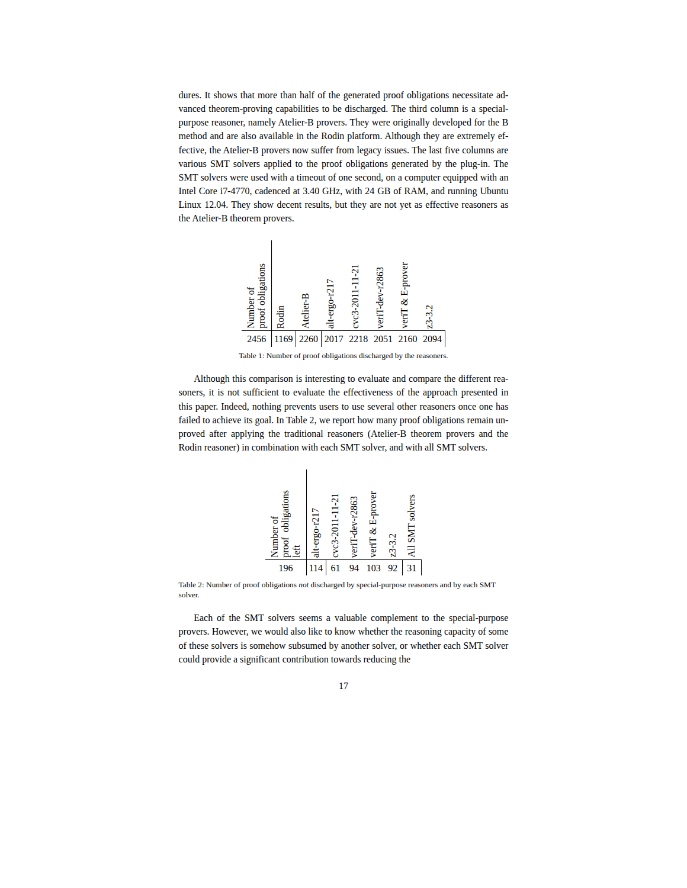dures. It shows that more than half of the generated proof obligations necessitate advanced theorem-proving capabilities to be discharged. The third column is a special-purpose reasoner, namely Atelier-B provers. They were originally developed for the B method and are also available in the Rodin platform. Although they are extremely effective, the Atelier-B provers now suffer from legacy issues. The last five columns are various SMT solvers applied to the proof obligations generated by the plug-in. The SMT solvers were used with a timeout of one second, on a computer equipped with an Intel Core i7-4770, cadenced at 3.40 GHz, with 24 GB of RAM, and running Ubuntu Linux 12.04. They show decent results, but they are not yet as effective reasoners as the Atelier-B theorem provers.
| Number of proof obligations | Rodin | Atelier-B | alt-ergo-r217 | cvc3-2011-11-21 | veriT-dev-r2863 | veriT & E-prover | z3-3.2 |
| 2456 | 1169 | 2260 | 2017 | 2218 | 2051 | 2160 | 2094 |
Table 1: Number of proof obligations discharged by the reasoners.
Although this comparison is interesting to evaluate and compare the different reasoners, it is not sufficient to evaluate the effectiveness of the approach presented in this paper. Indeed, nothing prevents users to use several other reasoners once one has failed to achieve its goal. In Table 2, we report how many proof obligations remain unproved after applying the traditional reasoners (Atelier-B theorem provers and the Rodin reasoner) in combination with each SMT solver, and with all SMT solvers.
| Number of proof obligations left | alt-ergo-r217 | cvc3-2011-11-21 | veriT-dev-r2863 | veriT & E-prover | z3-3.2 | All SMT solvers |
| 196 | 114 | 61 | 94 | 103 | 92 | 31 |
Table 2: Number of proof obligations not discharged by special-purpose reasoners and by each SMT solver.
Each of the SMT solvers seems a valuable complement to the special-purpose provers. However, we would also like to know whether the reasoning capacity of some of these solvers is somehow subsumed by another solver, or whether each SMT solver could provide a significant contribution towards reducing the
17